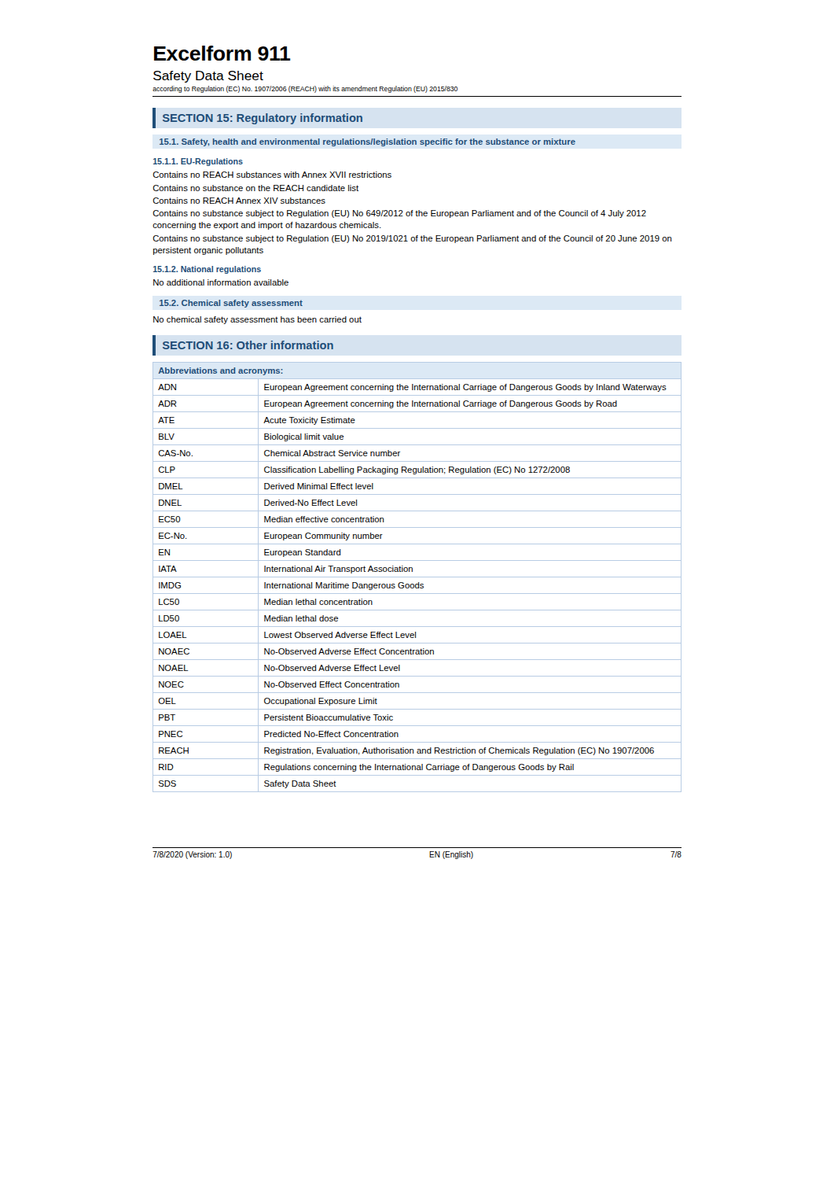Excelform 911
Safety Data Sheet
according to Regulation (EC) No. 1907/2006 (REACH) with its amendment Regulation (EU) 2015/830
SECTION 15: Regulatory information
15.1. Safety, health and environmental regulations/legislation specific for the substance or mixture
15.1.1. EU-Regulations
Contains no REACH substances with Annex XVII restrictions
Contains no substance on the REACH candidate list
Contains no REACH Annex XIV substances
Contains no substance subject to Regulation (EU) No 649/2012 of the European Parliament and of the Council of 4 July 2012 concerning the export and import of hazardous chemicals.
Contains no substance subject to Regulation (EU) No 2019/1021 of the European Parliament and of the Council of 20 June 2019 on persistent organic pollutants
15.1.2. National regulations
No additional information available
15.2. Chemical safety assessment
No chemical safety assessment has been carried out
SECTION 16: Other information
| Abbreviations and acronyms: |
| --- |
| ADN | European Agreement concerning the International Carriage of Dangerous Goods by Inland Waterways |
| ADR | European Agreement concerning the International Carriage of Dangerous Goods by Road |
| ATE | Acute Toxicity Estimate |
| BLV | Biological limit value |
| CAS-No. | Chemical Abstract Service number |
| CLP | Classification Labelling Packaging Regulation; Regulation (EC) No 1272/2008 |
| DMEL | Derived Minimal Effect level |
| DNEL | Derived-No Effect Level |
| EC50 | Median effective concentration |
| EC-No. | European Community number |
| EN | European Standard |
| IATA | International Air Transport Association |
| IMDG | International Maritime Dangerous Goods |
| LC50 | Median lethal concentration |
| LD50 | Median lethal dose |
| LOAEL | Lowest Observed Adverse Effect Level |
| NOAEC | No-Observed Adverse Effect Concentration |
| NOAEL | No-Observed Adverse Effect Level |
| NOEC | No-Observed Effect Concentration |
| OEL | Occupational Exposure Limit |
| PBT | Persistent Bioaccumulative Toxic |
| PNEC | Predicted No-Effect Concentration |
| REACH | Registration, Evaluation, Authorisation and Restriction of Chemicals Regulation (EC) No 1907/2006 |
| RID | Regulations concerning the International Carriage of Dangerous Goods by Rail |
| SDS | Safety Data Sheet |
7/8/2020 (Version: 1.0) EN (English) 7/8